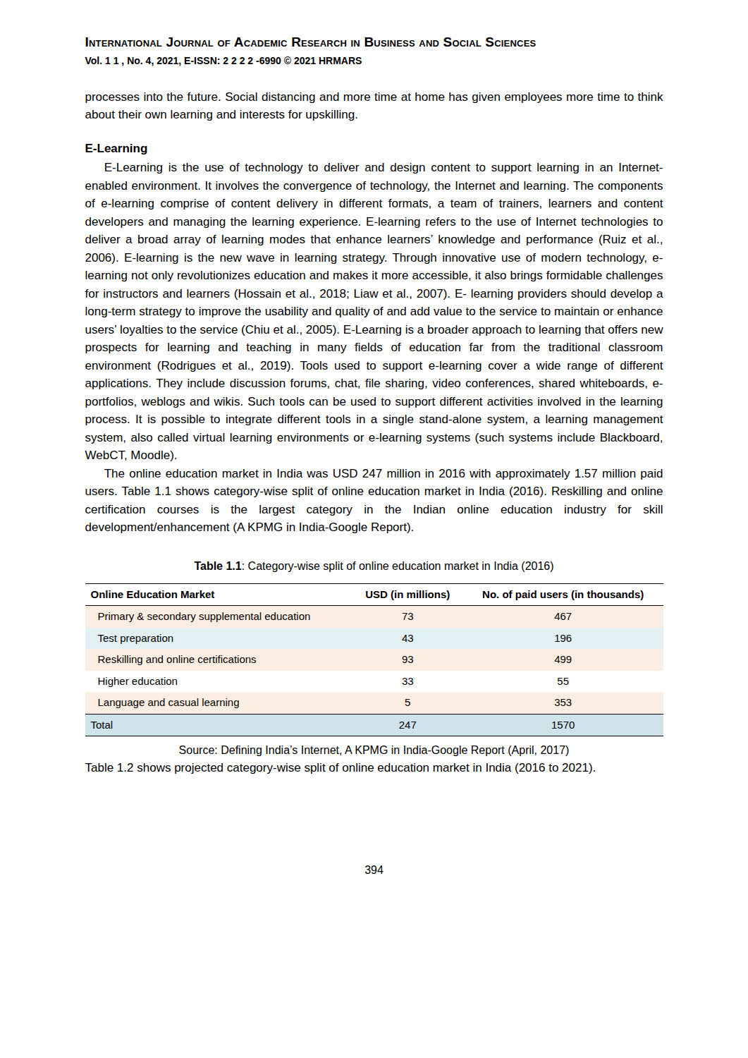International Journal of Academic Research in Business and Social Sciences
Vol. 1 1 , No. 4, 2021, E-ISSN: 2 2 2 2 -6990 © 2021 HRMARS
processes into the future. Social distancing and more time at home has given employees more time to think about their own learning and interests for upskilling.
E-Learning
E-Learning is the use of technology to deliver and design content to support learning in an Internet-enabled environment. It involves the convergence of technology, the Internet and learning. The components of e-learning comprise of content delivery in different formats, a team of trainers, learners and content developers and managing the learning experience. E-learning refers to the use of Internet technologies to deliver a broad array of learning modes that enhance learners’ knowledge and performance (Ruiz et al., 2006). E-learning is the new wave in learning strategy. Through innovative use of modern technology, e-learning not only revolutionizes education and makes it more accessible, it also brings formidable challenges for instructors and learners (Hossain et al., 2018; Liaw et al., 2007). E- learning providers should develop a long-term strategy to improve the usability and quality of and add value to the service to maintain or enhance users’ loyalties to the service (Chiu et al., 2005). E-Learning is a broader approach to learning that offers new prospects for learning and teaching in many fields of education far from the traditional classroom environment (Rodrigues et al., 2019). Tools used to support e-learning cover a wide range of different applications. They include discussion forums, chat, file sharing, video conferences, shared whiteboards, e-portfolios, weblogs and wikis. Such tools can be used to support different activities involved in the learning process. It is possible to integrate different tools in a single stand-alone system, a learning management system, also called virtual learning environments or e-learning systems (such systems include Blackboard, WebCT, Moodle).
The online education market in India was USD 247 million in 2016 with approximately 1.57 million paid users. Table 1.1 shows category-wise split of online education market in India (2016). Reskilling and online certification courses is the largest category in the Indian online education industry for skill development/enhancement (A KPMG in India-Google Report).
Table 1.1: Category-wise split of online education market in India (2016)
| Online Education Market | USD (in millions) | No. of paid users (in thousands) |
| --- | --- | --- |
| Primary & secondary supplemental education | 73 | 467 |
| Test preparation | 43 | 196 |
| Reskilling and online certifications | 93 | 499 |
| Higher education | 33 | 55 |
| Language and casual learning | 5 | 353 |
| Total | 247 | 1570 |
Source: Defining India’s Internet, A KPMG in India-Google Report (April, 2017)
Table 1.2 shows projected category-wise split of online education market in India (2016 to 2021).
394